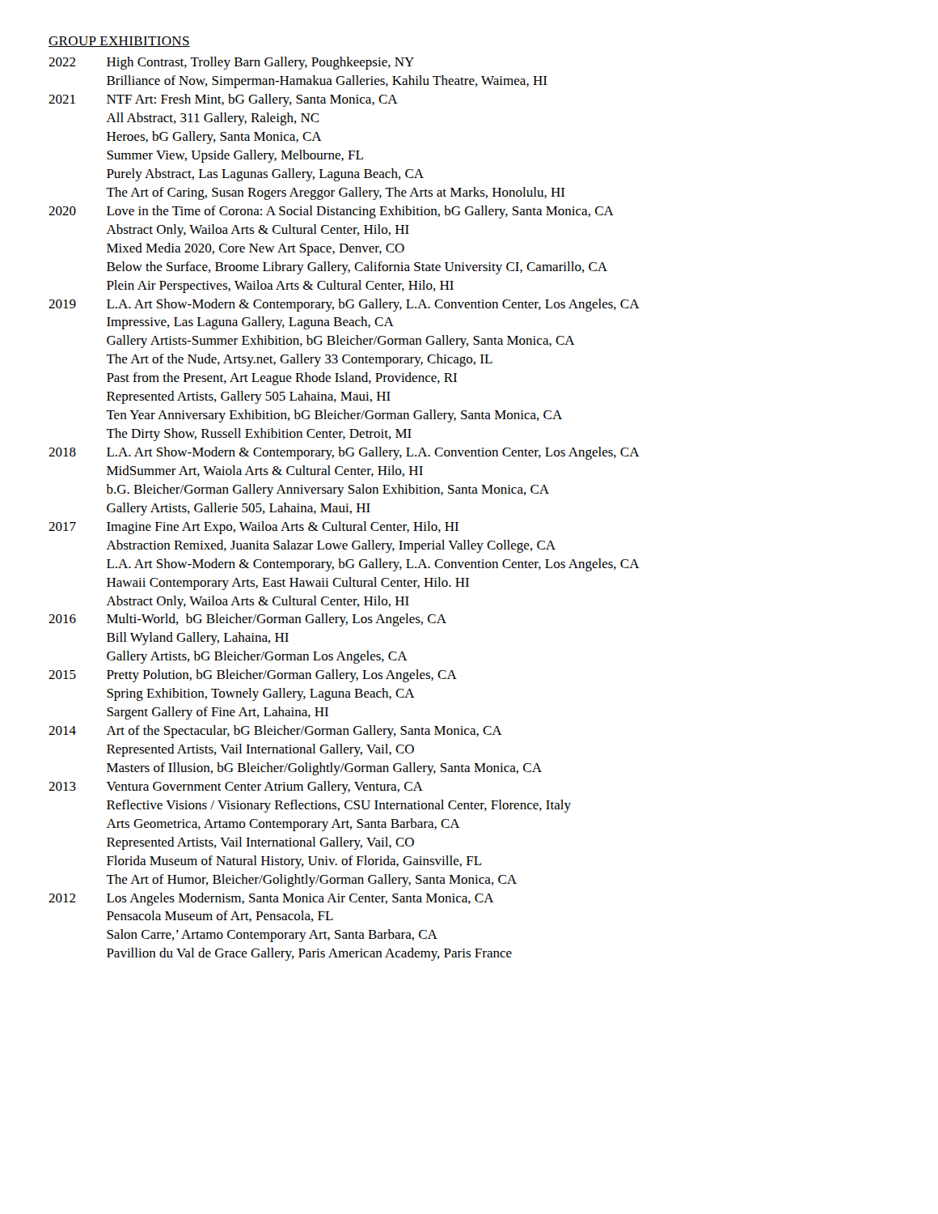GROUP EXHIBITIONS
| 2022 | High Contrast, Trolley Barn Gallery, Poughkeepsie, NY Brilliance of Now, Simperman-Hamakua Galleries, Kahilu Theatre, Waimea, HI |
| 2021 | NTF Art: Fresh Mint, bG Gallery, Santa Monica, CA All Abstract, 311 Gallery, Raleigh, NC Heroes, bG Gallery, Santa Monica, CA Summer View, Upside Gallery, Melbourne, FL Purely Abstract, Las Lagunas Gallery, Laguna Beach, CA The Art of Caring, Susan Rogers Areggor Gallery, The Arts at Marks, Honolulu, HI |
| 2020 | Love in the Time of Corona: A Social Distancing Exhibition, bG Gallery, Santa Monica, CA Abstract Only, Wailoa Arts & Cultural Center, Hilo, HI Mixed Media 2020, Core New Art Space, Denver, CO Below the Surface, Broome Library Gallery, California State University CI, Camarillo, CA Plein Air Perspectives, Wailoa Arts & Cultural Center, Hilo, HI |
| 2019 | L.A. Art Show-Modern & Contemporary, bG Gallery, L.A. Convention Center, Los Angeles, CA Impressive, Las Laguna Gallery, Laguna Beach, CA Gallery Artists-Summer Exhibition, bG Bleicher/Gorman Gallery, Santa Monica, CA The Art of the Nude, Artsy.net, Gallery 33 Contemporary, Chicago, IL Past from the Present, Art League Rhode Island, Providence, RI Represented Artists, Gallery 505 Lahaina, Maui, HI Ten Year Anniversary Exhibition, bG Bleicher/Gorman Gallery, Santa Monica, CA The Dirty Show, Russell Exhibition Center, Detroit, MI |
| 2018 | L.A. Art Show-Modern & Contemporary, bG Gallery, L.A. Convention Center, Los Angeles, CA MidSummer Art, Waiola Arts & Cultural Center, Hilo, HI b.G. Bleicher/Gorman Gallery Anniversary Salon Exhibition, Santa Monica, CA Gallery Artists, Gallerie 505, Lahaina, Maui, HI |
| 2017 | Imagine Fine Art Expo, Wailoa Arts & Cultural Center, Hilo, HI Abstraction Remixed, Juanita Salazar Lowe Gallery, Imperial Valley College, CA L.A. Art Show-Modern & Contemporary, bG Gallery, L.A. Convention Center, Los Angeles, CA Hawaii Contemporary Arts, East Hawaii Cultural Center, Hilo. HI Abstract Only, Wailoa Arts & Cultural Center, Hilo, HI |
| 2016 | Multi-World, bG Bleicher/Gorman Gallery, Los Angeles, CA Bill Wyland Gallery, Lahaina, HI Gallery Artists, bG Bleicher/Gorman Los Angeles, CA |
| 2015 | Pretty Polution, bG Bleicher/Gorman Gallery, Los Angeles, CA Spring Exhibition, Townely Gallery, Laguna Beach, CA Sargent Gallery of Fine Art, Lahaina, HI |
| 2014 | Art of the Spectacular, bG Bleicher/Gorman Gallery, Santa Monica, CA Represented Artists, Vail International Gallery, Vail, CO Masters of Illusion, bG Bleicher/Golightly/Gorman Gallery, Santa Monica, CA |
| 2013 | Ventura Government Center Atrium Gallery, Ventura, CA Reflective Visions / Visionary Reflections, CSU International Center, Florence, Italy Arts Geometrica, Artamo Contemporary Art, Santa Barbara, CA Represented Artists, Vail International Gallery, Vail, CO Florida Museum of Natural History, Univ. of Florida, Gainsville, FL The Art of Humor, Bleicher/Golightly/Gorman Gallery, Santa Monica, CA |
| 2012 | Los Angeles Modernism, Santa Monica Air Center, Santa Monica, CA Pensacola Museum of Art, Pensacola, FL Salon Carre,’ Artamo Contemporary Art, Santa Barbara, CA Pavillion du Val de Grace Gallery, Paris American Academy, Paris France |